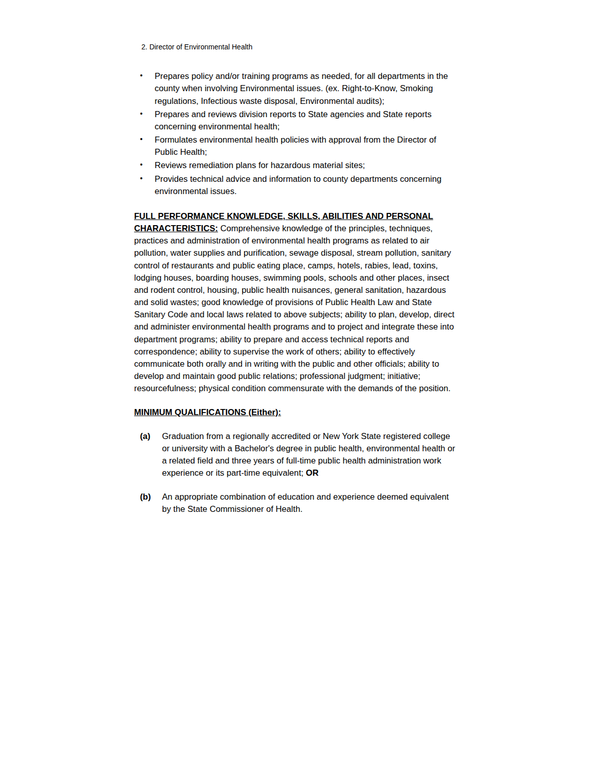2. Director of Environmental Health
Prepares policy and/or training programs as needed, for all departments in the county when involving Environmental issues. (ex. Right-to-Know, Smoking regulations, Infectious waste disposal, Environmental audits);
Prepares and reviews division reports to State agencies and State reports concerning environmental health;
Formulates environmental health policies with approval from the Director of Public Health;
Reviews remediation plans for hazardous material sites;
Provides technical advice and information to county departments concerning environmental issues.
FULL PERFORMANCE KNOWLEDGE, SKILLS, ABILITIES AND PERSONAL CHARACTERISTICS: Comprehensive knowledge of the principles, techniques, practices and administration of environmental health programs as related to air pollution, water supplies and purification, sewage disposal, stream pollution, sanitary control of restaurants and public eating place, camps, hotels, rabies, lead, toxins, lodging houses, boarding houses, swimming pools, schools and other places, insect and rodent control, housing, public health nuisances, general sanitation, hazardous and solid wastes; good knowledge of provisions of Public Health Law and State Sanitary Code and local laws related to above subjects; ability to plan, develop, direct and administer environmental health programs and to project and integrate these into department programs; ability to prepare and access technical reports and correspondence; ability to supervise the work of others; ability to effectively communicate both orally and in writing with the public and other officials; ability to develop and maintain good public relations; professional judgment; initiative; resourcefulness; physical condition commensurate with the demands of the position.
MINIMUM QUALIFICATIONS (Either):
(a)
Graduation from a regionally accredited or New York State registered college or university with a Bachelor's degree in public health, environmental health or a related field and three years of full-time public health administration work experience or its part-time equivalent; OR
(b)
An appropriate combination of education and experience deemed equivalent by the State Commissioner of Health.